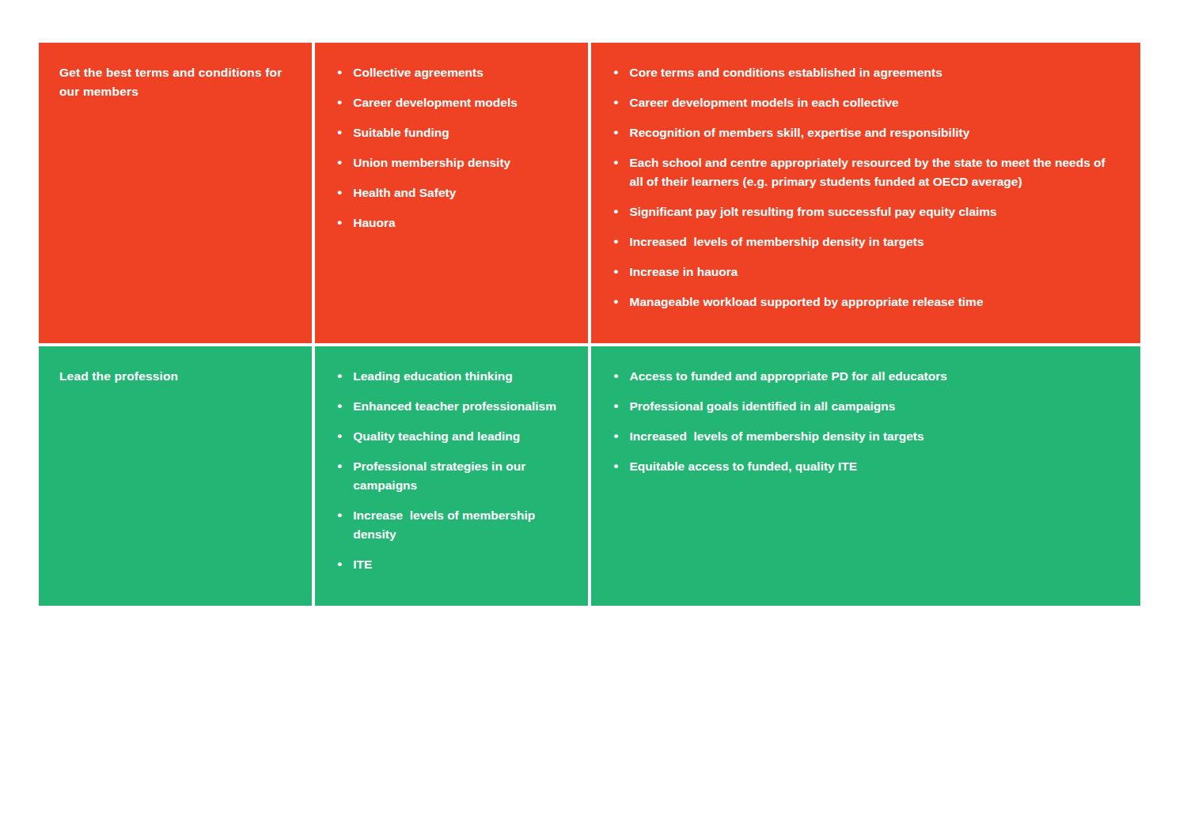| Get the best terms and conditions for our members | Collective agreements Career development models Suitable funding Union membership density Health and Safety Hauora | Core terms and conditions established in agreements Career development models in each collective Recognition of members skill, expertise and responsibility Each school and centre appropriately resourced by the state to meet the needs of all of their learners (e.g. primary students funded at OECD average) Significant pay jolt resulting from successful pay equity claims Increased levels of membership density in targets Increase in hauora Manageable workload supported by appropriate release time |
| Lead the profession | Leading education thinking Enhanced teacher professionalism Quality teaching and leading Professional strategies in our campaigns Increase levels of membership density ITE | Access to funded and appropriate PD for all educators Professional goals identified in all campaigns Increased levels of membership density in targets Equitable access to funded, quality ITE |